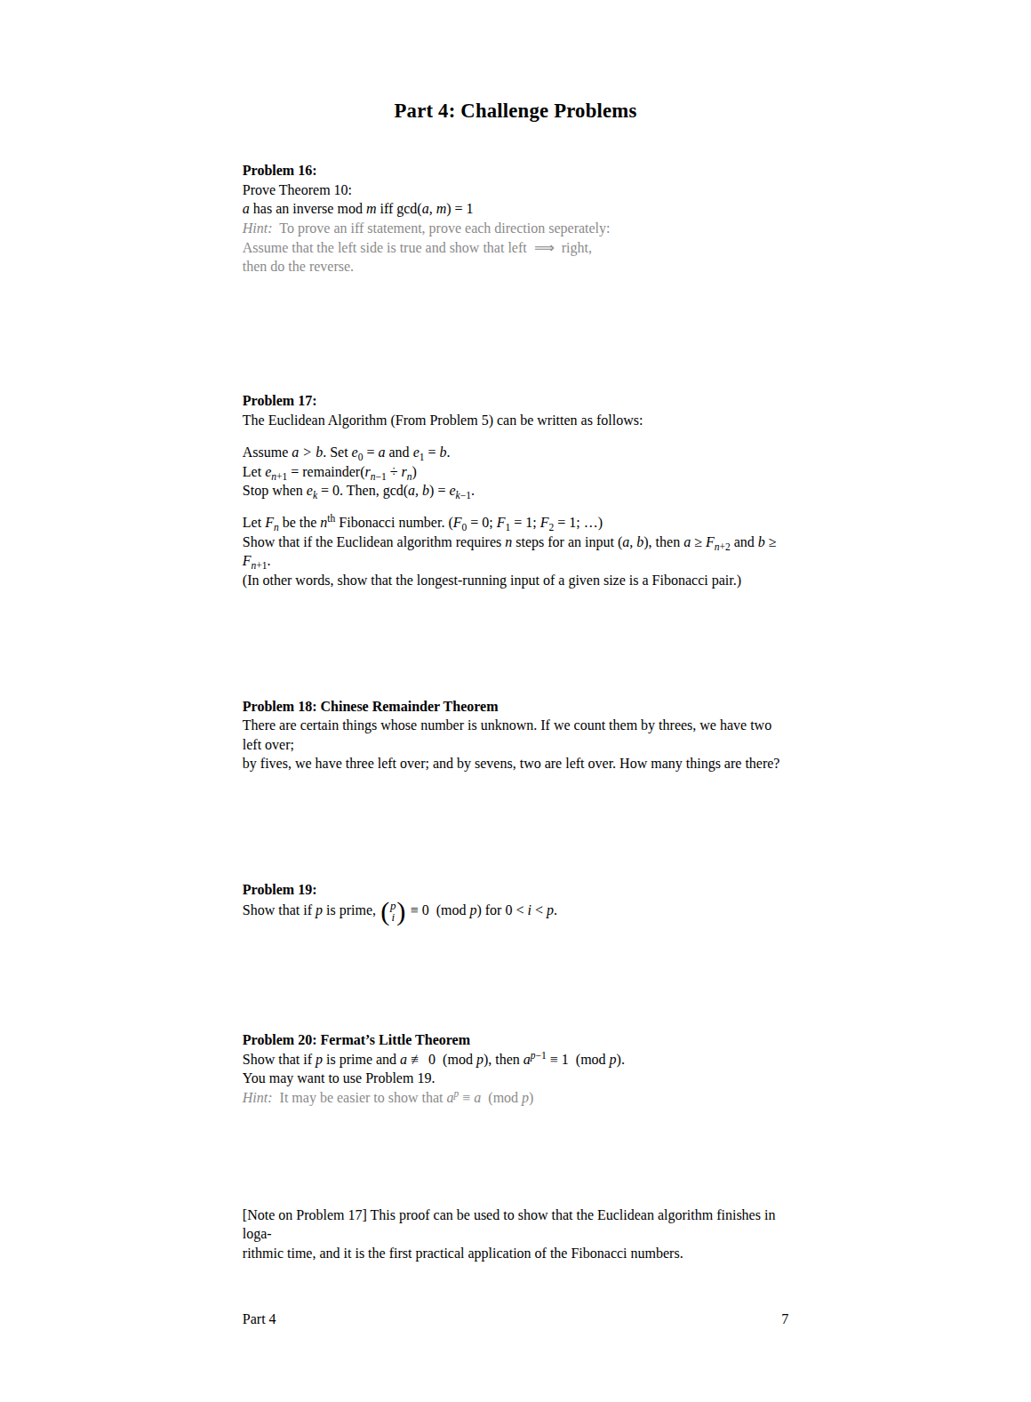Part 4: Challenge Problems
Problem 16:
Prove Theorem 10:
a has an inverse mod m iff gcd(a, m) = 1
Hint: To prove an iff statement, prove each direction seperately:
Assume that the left side is true and show that left ⟹ right,
then do the reverse.
Problem 17:
The Euclidean Algorithm (From Problem 5) can be written as follows:
Assume a > b. Set e0 = a and e1 = b.
Let en+1 = remainder(rn−1 ÷ rn)
Stop when ek = 0. Then, gcd(a, b) = ek−1.
Let Fn be the nth Fibonacci number. (F0 = 0; F1 = 1; F2 = 1; …)
Show that if the Euclidean algorithm requires n steps for an input (a, b), then a ≥ Fn+2 and b ≥ Fn+1.
(In other words, show that the longest-running input of a given size is a Fibonacci pair.)
Problem 18: Chinese Remainder Theorem
There are certain things whose number is unknown. If we count them by threes, we have two left over;
by fives, we have three left over; and by sevens, two are left over. How many things are there?
Problem 19:
Show that if p is prime, (pi) ≡ 0 (mod p) for 0 < i < p.
Problem 20: Fermat’s Little Theorem
Show that if p is prime and a ≢ 0 (mod p), then ap−1 ≡ 1 (mod p).
You may want to use Problem 19.
Hint: It may be easier to show that ap ≡ a (mod p)
[Note on Problem 17] This proof can be used to show that the Euclidean algorithm finishes in loga-
rithmic time, and it is the first practical application of the Fibonacci numbers.
Part 4 7